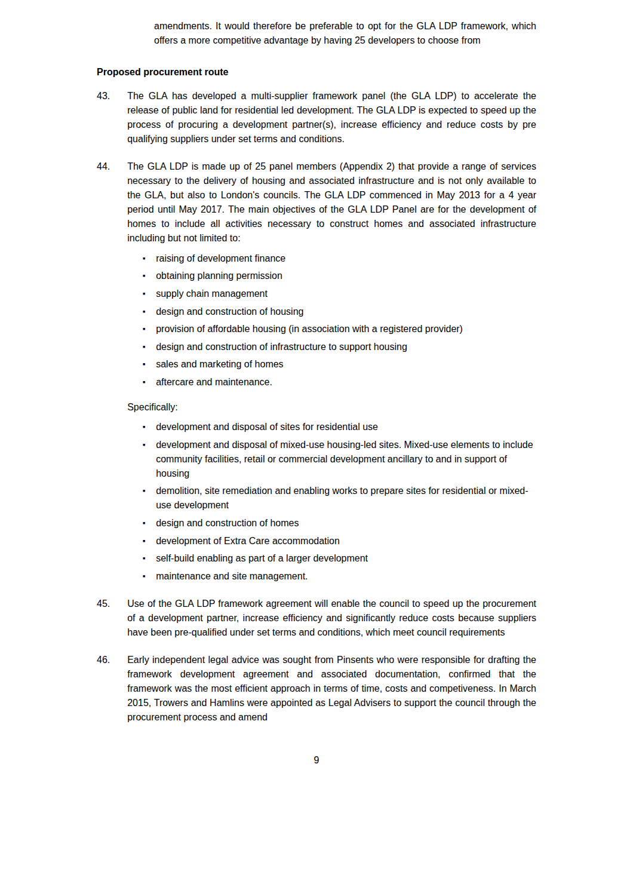amendments. It would therefore be preferable to opt for the GLA LDP framework, which offers a more competitive advantage by having 25 developers to choose from
Proposed procurement route
43. The GLA has developed a multi-supplier framework panel (the GLA LDP) to accelerate the release of public land for residential led development. The GLA LDP is expected to speed up the process of procuring a development partner(s), increase efficiency and reduce costs by pre qualifying suppliers under set terms and conditions.
44. The GLA LDP is made up of 25 panel members (Appendix 2) that provide a range of services necessary to the delivery of housing and associated infrastructure and is not only available to the GLA, but also to London's councils. The GLA LDP commenced in May 2013 for a 4 year period until May 2017. The main objectives of the GLA LDP Panel are for the development of homes to include all activities necessary to construct homes and associated infrastructure including but not limited to:
raising of development finance
obtaining planning permission
supply chain management
design and construction of housing
provision of affordable housing (in association with a registered provider)
design and construction of infrastructure to support housing
sales and marketing of homes
aftercare and maintenance.
Specifically:
development and disposal of sites for residential use
development and disposal of mixed-use housing-led sites. Mixed-use elements to include community facilities, retail or commercial development ancillary to and in support of housing
demolition, site remediation and enabling works to prepare sites for residential or mixed-use development
design and construction of homes
development of Extra Care accommodation
self-build enabling as part of a larger development
maintenance and site management.
45. Use of the GLA LDP framework agreement will enable the council to speed up the procurement of a development partner, increase efficiency and significantly reduce costs because suppliers have been pre-qualified under set terms and conditions, which meet council requirements
46. Early independent legal advice was sought from Pinsents who were responsible for drafting the framework development agreement and associated documentation, confirmed that the framework was the most efficient approach in terms of time, costs and competiveness. In March 2015, Trowers and Hamlins were appointed as Legal Advisers to support the council through the procurement process and amend
9